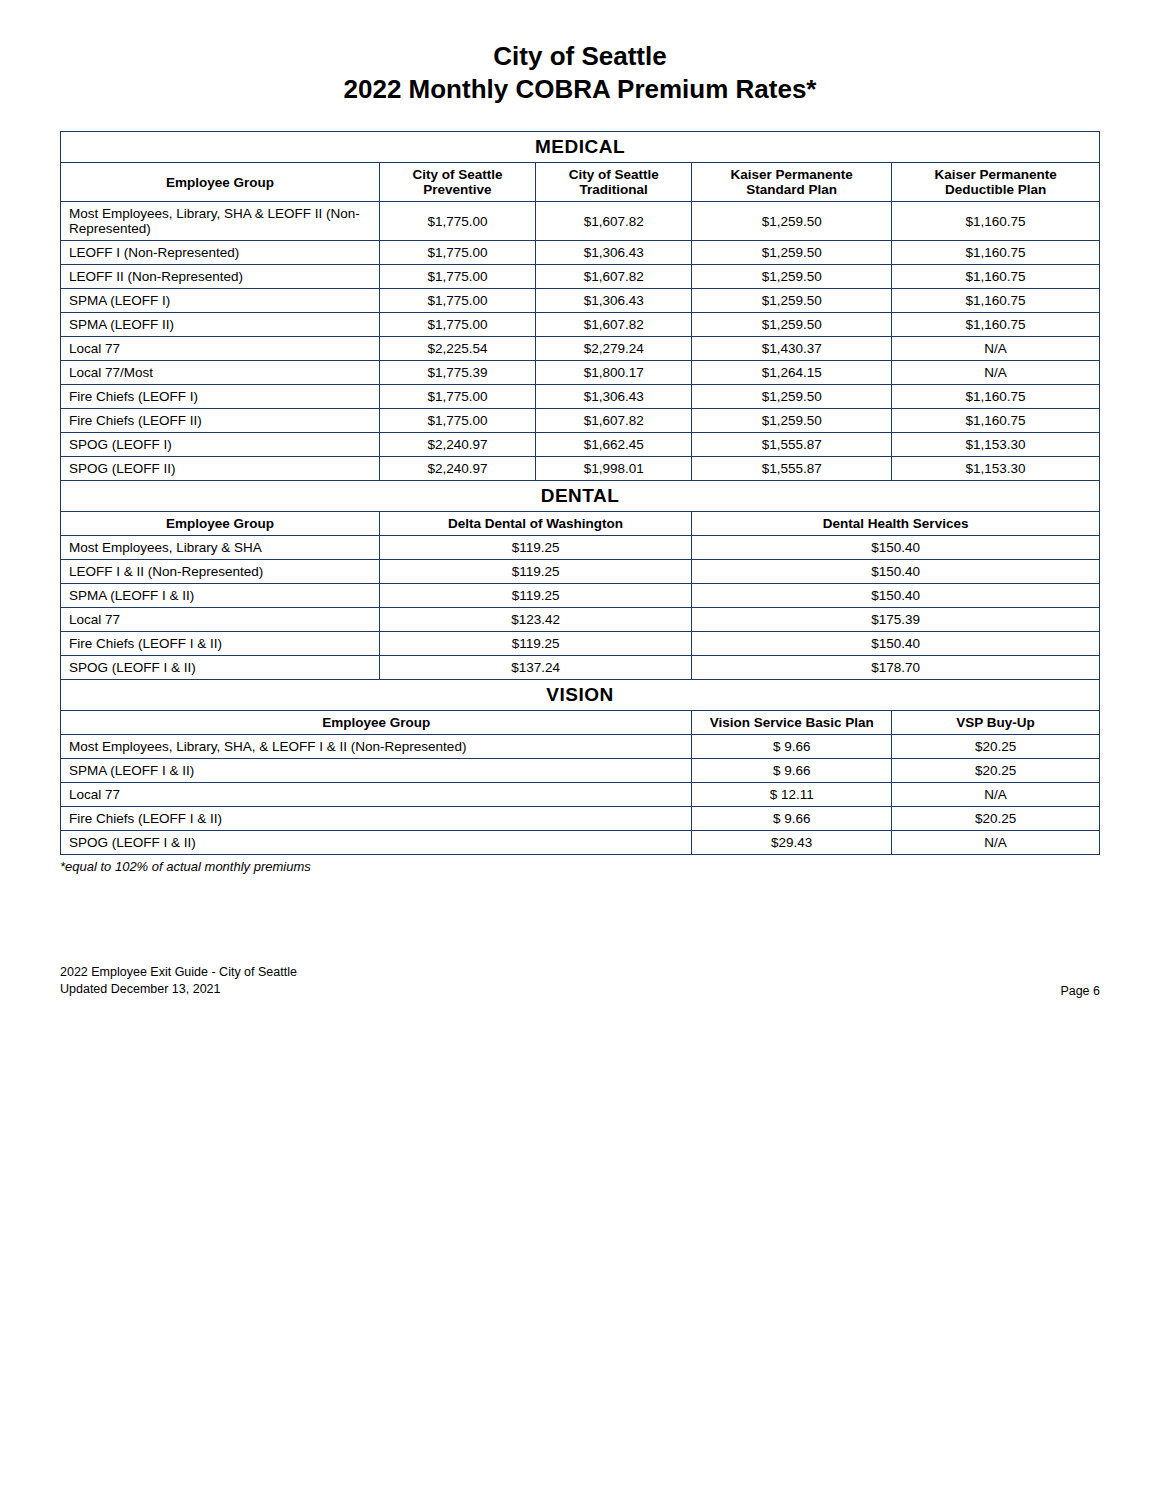City of Seattle2022 Monthly COBRA Premium Rates*
| MEDICAL |
| Employee Group | City of Seattle Preventive | City of Seattle Traditional | Kaiser Permanente Standard Plan | Kaiser Permanente Deductible Plan |
| Most Employees, Library, SHA & LEOFF II (Non-Represented) | $1,775.00 | $1,607.82 | $1,259.50 | $1,160.75 |
| LEOFF I (Non-Represented) | $1,775.00 | $1,306.43 | $1,259.50 | $1,160.75 |
| LEOFF II (Non-Represented) | $1,775.00 | $1,607.82 | $1,259.50 | $1,160.75 |
| SPMA (LEOFF I) | $1,775.00 | $1,306.43 | $1,259.50 | $1,160.75 |
| SPMA (LEOFF II) | $1,775.00 | $1,607.82 | $1,259.50 | $1,160.75 |
| Local 77 | $2,225.54 | $2,279.24 | $1,430.37 | N/A |
| Local 77/Most | $1,775.39 | $1,800.17 | $1,264.15 | N/A |
| Fire Chiefs (LEOFF I) | $1,775.00 | $1,306.43 | $1,259.50 | $1,160.75 |
| Fire Chiefs (LEOFF II) | $1,775.00 | $1,607.82 | $1,259.50 | $1,160.75 |
| SPOG (LEOFF I) | $2,240.97 | $1,662.45 | $1,555.87 | $1,153.30 |
| SPOG (LEOFF II) | $2,240.97 | $1,998.01 | $1,555.87 | $1,153.30 |
| DENTAL |
| Employee Group | Delta Dental of Washington | Dental Health Services |
| Most Employees, Library & SHA | $119.25 | $150.40 |
| LEOFF I & II (Non-Represented) | $119.25 | $150.40 |
| SPMA (LEOFF I & II) | $119.25 | $150.40 |
| Local 77 | $123.42 | $175.39 |
| Fire Chiefs (LEOFF I & II) | $119.25 | $150.40 |
| SPOG (LEOFF I & II) | $137.24 | $178.70 |
| VISION |
| Employee Group | Vision Service Basic Plan | VSP Buy-Up |
| Most Employees, Library, SHA, & LEOFF I & II (Non-Represented) | $ 9.66 | $20.25 |
| SPMA (LEOFF I & II) | $ 9.66 | $20.25 |
| Local 77 | $ 12.11 | N/A |
| Fire Chiefs (LEOFF I & II) | $ 9.66 | $20.25 |
| SPOG (LEOFF I & II) | $29.43 | N/A |
*equal to 102% of actual monthly premiums
2022 Employee Exit Guide - City of Seattle
Updated December 13, 2021
Page 6